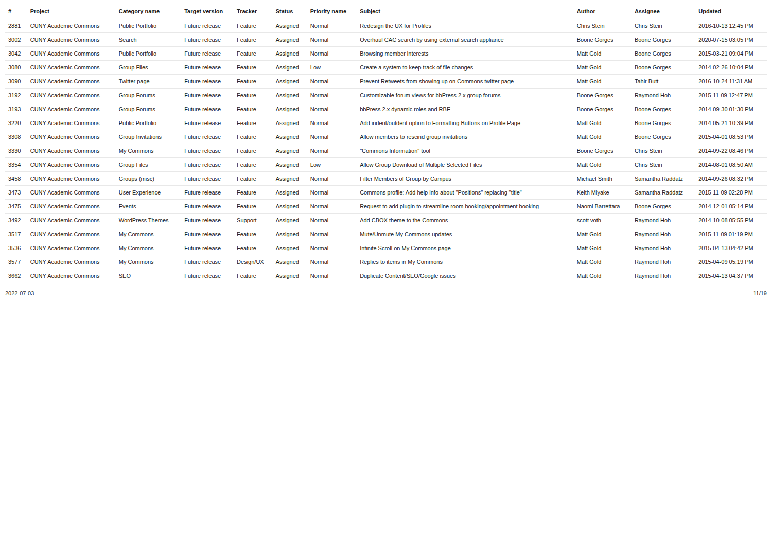| # | Project | Category name | Target version | Tracker | Status | Priority name | Subject | Author | Assignee | Updated |
| --- | --- | --- | --- | --- | --- | --- | --- | --- | --- | --- |
| 2881 | CUNY Academic Commons | Public Portfolio | Future release | Feature | Assigned | Normal | Redesign the UX for Profiles | Chris Stein | Chris Stein | 2016-10-13 12:45 PM |
| 3002 | CUNY Academic Commons | Search | Future release | Feature | Assigned | Normal | Overhaul CAC search by using external search appliance | Boone Gorges | Boone Gorges | 2020-07-15 03:05 PM |
| 3042 | CUNY Academic Commons | Public Portfolio | Future release | Feature | Assigned | Normal | Browsing member interests | Matt Gold | Boone Gorges | 2015-03-21 09:04 PM |
| 3080 | CUNY Academic Commons | Group Files | Future release | Feature | Assigned | Low | Create a system to keep track of file changes | Matt Gold | Boone Gorges | 2014-02-26 10:04 PM |
| 3090 | CUNY Academic Commons | Twitter page | Future release | Feature | Assigned | Normal | Prevent Retweets from showing up on Commons twitter page | Matt Gold | Tahir Butt | 2016-10-24 11:31 AM |
| 3192 | CUNY Academic Commons | Group Forums | Future release | Feature | Assigned | Normal | Customizable forum views for bbPress 2.x group forums | Boone Gorges | Raymond Hoh | 2015-11-09 12:47 PM |
| 3193 | CUNY Academic Commons | Group Forums | Future release | Feature | Assigned | Normal | bbPress 2.x dynamic roles and RBE | Boone Gorges | Boone Gorges | 2014-09-30 01:30 PM |
| 3220 | CUNY Academic Commons | Public Portfolio | Future release | Feature | Assigned | Normal | Add indent/outdent option to Formatting Buttons on Profile Page | Matt Gold | Boone Gorges | 2014-05-21 10:39 PM |
| 3308 | CUNY Academic Commons | Group Invitations | Future release | Feature | Assigned | Normal | Allow members to rescind group invitations | Matt Gold | Boone Gorges | 2015-04-01 08:53 PM |
| 3330 | CUNY Academic Commons | My Commons | Future release | Feature | Assigned | Normal | "Commons Information" tool | Boone Gorges | Chris Stein | 2014-09-22 08:46 PM |
| 3354 | CUNY Academic Commons | Group Files | Future release | Feature | Assigned | Low | Allow Group Download of Multiple Selected Files | Matt Gold | Chris Stein | 2014-08-01 08:50 AM |
| 3458 | CUNY Academic Commons | Groups (misc) | Future release | Feature | Assigned | Normal | Filter Members of Group by Campus | Michael Smith | Samantha Raddatz | 2014-09-26 08:32 PM |
| 3473 | CUNY Academic Commons | User Experience | Future release | Feature | Assigned | Normal | Commons profile: Add help info about "Positions" replacing "title" | Keith Miyake | Samantha Raddatz | 2015-11-09 02:28 PM |
| 3475 | CUNY Academic Commons | Events | Future release | Feature | Assigned | Normal | Request to add plugin to streamline room booking/appointment booking | Naomi Barrettara | Boone Gorges | 2014-12-01 05:14 PM |
| 3492 | CUNY Academic Commons | WordPress Themes | Future release | Support | Assigned | Normal | Add CBOX theme to the Commons | scott voth | Raymond Hoh | 2014-10-08 05:55 PM |
| 3517 | CUNY Academic Commons | My Commons | Future release | Feature | Assigned | Normal | Mute/Unmute My Commons updates | Matt Gold | Raymond Hoh | 2015-11-09 01:19 PM |
| 3536 | CUNY Academic Commons | My Commons | Future release | Feature | Assigned | Normal | Infinite Scroll on My Commons page | Matt Gold | Raymond Hoh | 2015-04-13 04:42 PM |
| 3577 | CUNY Academic Commons | My Commons | Future release | Design/UX | Assigned | Normal | Replies to items in My Commons | Matt Gold | Raymond Hoh | 2015-04-09 05:19 PM |
| 3662 | CUNY Academic Commons | SEO | Future release | Feature | Assigned | Normal | Duplicate Content/SEO/Google issues | Matt Gold | Raymond Hoh | 2015-04-13 04:37 PM |
2022-07-03
11/19